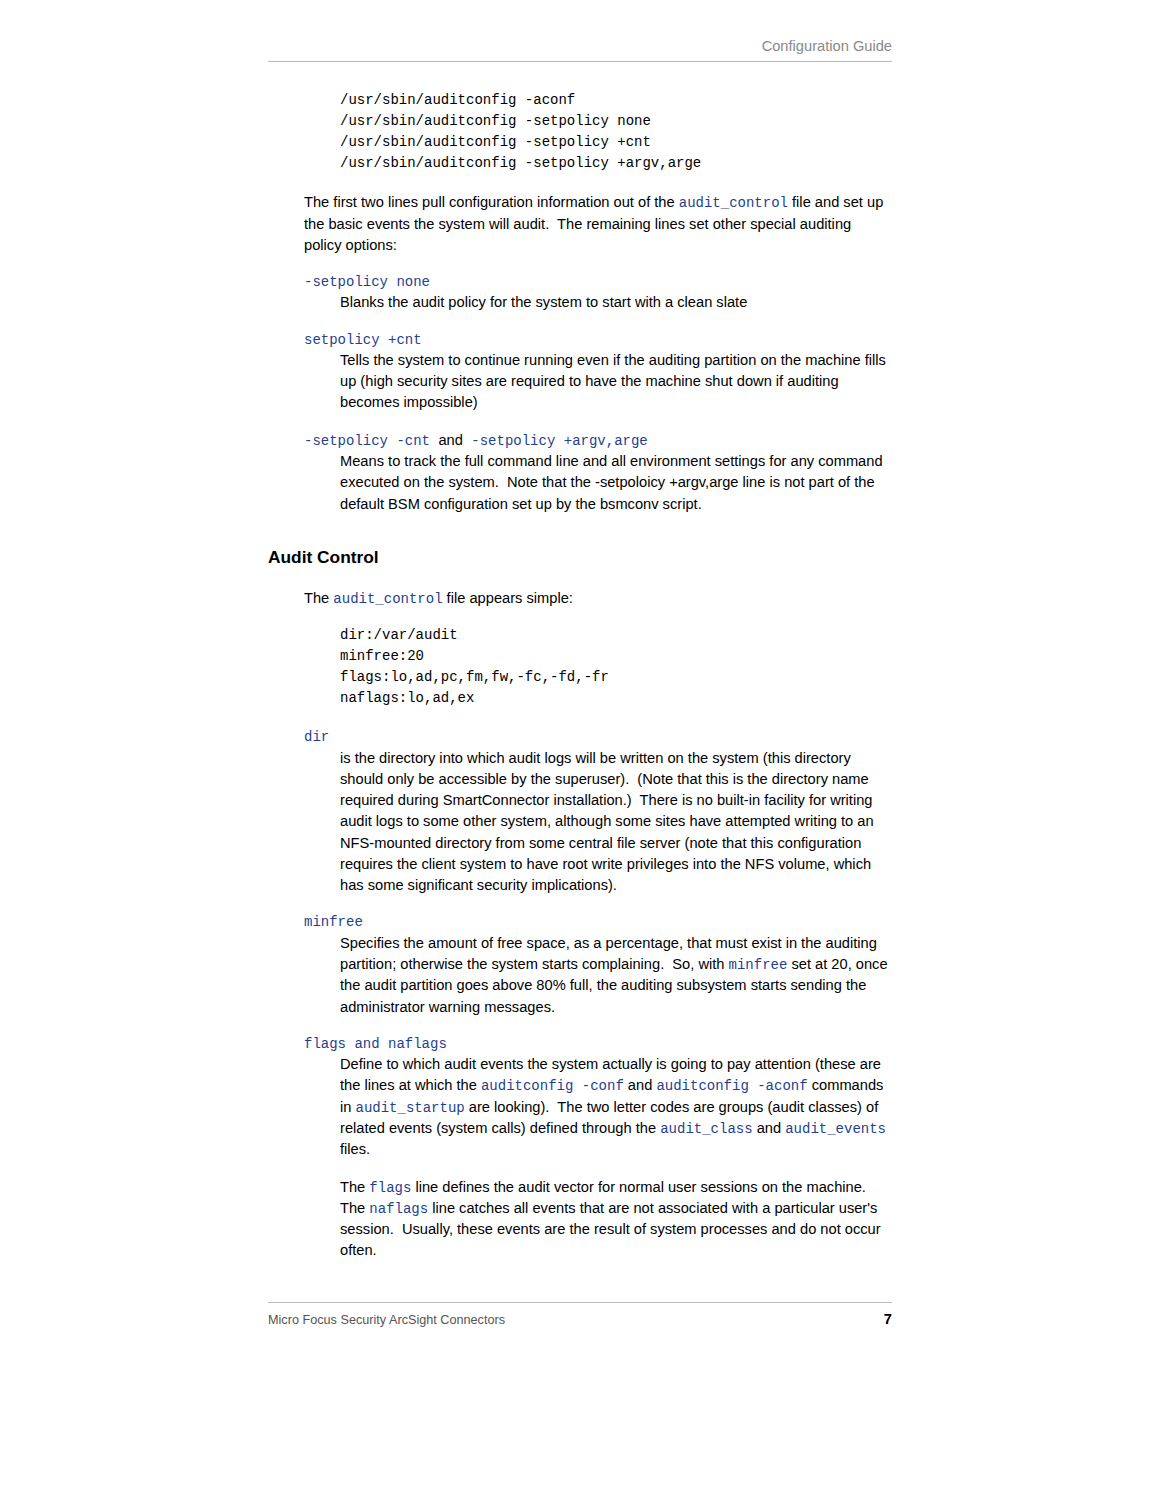Configuration Guide
/usr/sbin/auditconfig -aconf /usr/sbin/auditconfig -setpolicy none /usr/sbin/auditconfig -setpolicy +cnt /usr/sbin/auditconfig -setpolicy +argv,arge
The first two lines pull configuration information out of the audit_control file and set up the basic events the system will audit. The remaining lines set other special auditing policy options:
-setpolicy none
Blanks the audit policy for the system to start with a clean slate
setpolicy +cnt
Tells the system to continue running even if the auditing partition on the machine fills up (high security sites are required to have the machine shut down if auditing becomes impossible)
-setpolicy -cnt and -setpolicy +argv,arge
Means to track the full command line and all environment settings for any command executed on the system. Note that the -setpoloicy +argv,arge line is not part of the default BSM configuration set up by the bsmconv script.
Audit Control
The audit_control file appears simple:
dir:/var/audit minfree:20 flags:lo,ad,pc,fm,fw,-fc,-fd,-fr naflags:lo,ad,ex
dir
is the directory into which audit logs will be written on the system (this directory should only be accessible by the superuser). (Note that this is the directory name required during SmartConnector installation.) There is no built-in facility for writing audit logs to some other system, although some sites have attempted writing to an NFS-mounted directory from some central file server (note that this configuration requires the client system to have root write privileges into the NFS volume, which has some significant security implications).
minfree
Specifies the amount of free space, as a percentage, that must exist in the auditing partition; otherwise the system starts complaining. So, with minfree set at 20, once the audit partition goes above 80% full, the auditing subsystem starts sending the administrator warning messages.
flags and naflags
Define to which audit events the system actually is going to pay attention (these are the lines at which the auditconfig -conf and auditconfig -aconf commands in audit_startup are looking). The two letter codes are groups (audit classes) of related events (system calls) defined through the audit_class and audit_events files.
The flags line defines the audit vector for normal user sessions on the machine. The naflags line catches all events that are not associated with a particular user's session. Usually, these events are the result of system processes and do not occur often.
Micro Focus Security ArcSight Connectors 7